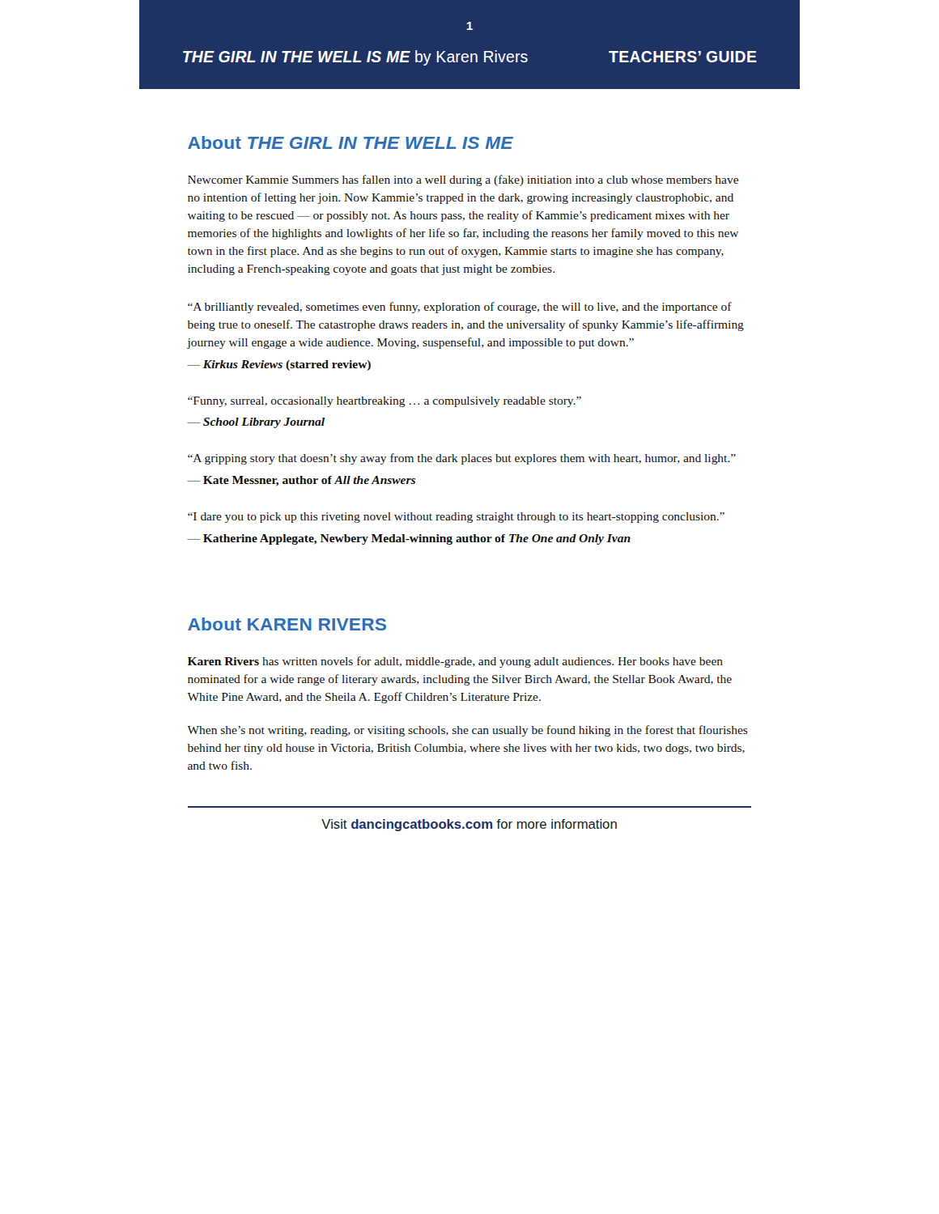1
The Girl in the Well Is Me by Karen Rivers
TEACHERS’ GUIDE
About THE GIRL IN THE WELL IS ME
Newcomer Kammie Summers has fallen into a well during a (fake) initiation into a club whose members have no intention of letting her join. Now Kammie’s trapped in the dark, growing increasingly claustrophobic, and waiting to be rescued — or possibly not. As hours pass, the reality of Kammie’s predicament mixes with her memories of the highlights and lowlights of her life so far, including the reasons her family moved to this new town in the first place. And as she begins to run out of oxygen, Kammie starts to imagine she has company, including a French-speaking coyote and goats that just might be zombies.
“A brilliantly revealed, sometimes even funny, exploration of courage, the will to live, and the importance of being true to oneself. The catastrophe draws readers in, and the universality of spunky Kammie’s life-affirming journey will engage a wide audience. Moving, suspenseful, and impossible to put down.”
— Kirkus Reviews (starred review)
“Funny, surreal, occasionally heartbreaking … a compulsively readable story.”
— School Library Journal
“A gripping story that doesn’t shy away from the dark places but explores them with heart, humor, and light.”
— Kate Messner, author of All the Answers
“I dare you to pick up this riveting novel without reading straight through to its heart-stopping conclusion.”
— Katherine Applegate, Newbery Medal-winning author of The One and Only Ivan
About KAREN RIVERS
Karen Rivers has written novels for adult, middle-grade, and young adult audiences. Her books have been nominated for a wide range of literary awards, including the Silver Birch Award, the Stellar Book Award, the White Pine Award, and the Sheila A. Egoff Children’s Literature Prize.
When she’s not writing, reading, or visiting schools, she can usually be found hiking in the forest that flourishes behind her tiny old house in Victoria, British Columbia, where she lives with her two kids, two dogs, two birds, and two fish.
Visit dancingcatbooks.com for more information